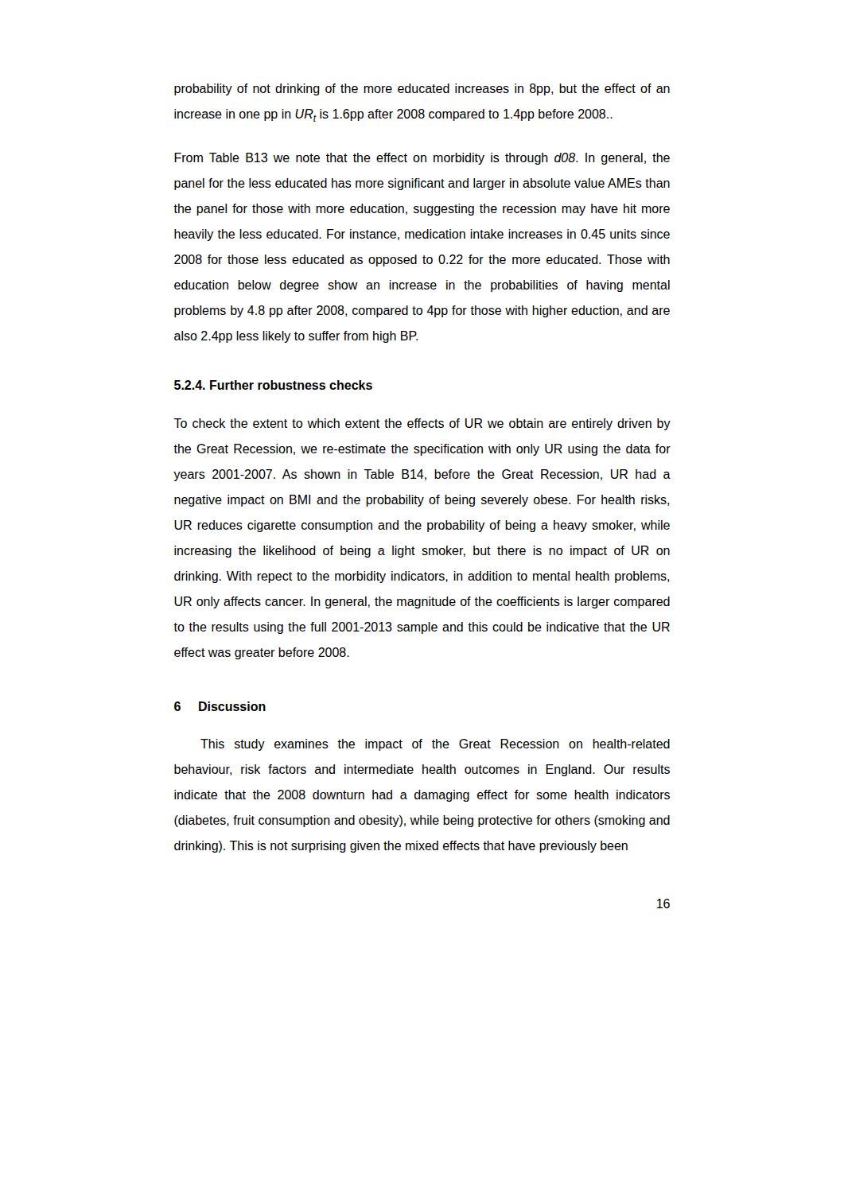probability of not drinking of the more educated increases in 8pp, but the effect of an increase in one pp in URt is 1.6pp after 2008 compared to 1.4pp before 2008..
From Table B13 we note that the effect on morbidity is through d08. In general, the panel for the less educated has more significant and larger in absolute value AMEs than the panel for those with more education, suggesting the recession may have hit more heavily the less educated. For instance, medication intake increases in 0.45 units since 2008 for those less educated as opposed to 0.22 for the more educated. Those with education below degree show an increase in the probabilities of having mental problems by 4.8 pp after 2008, compared to 4pp for those with higher eduction, and are also 2.4pp less likely to suffer from high BP.
5.2.4. Further robustness checks
To check the extent to which extent the effects of UR we obtain are entirely driven by the Great Recession, we re-estimate the specification with only UR using the data for years 2001-2007. As shown in Table B14, before the Great Recession, UR had a negative impact on BMI and the probability of being severely obese. For health risks, UR reduces cigarette consumption and the probability of being a heavy smoker, while increasing the likelihood of being a light smoker, but there is no impact of UR on drinking. With repect to the morbidity indicators, in addition to mental health problems, UR only affects cancer. In general, the magnitude of the coefficients is larger compared to the results using the full 2001-2013 sample and this could be indicative that the UR effect was greater before 2008.
6 Discussion
This study examines the impact of the Great Recession on health-related behaviour, risk factors and intermediate health outcomes in England. Our results indicate that the 2008 downturn had a damaging effect for some health indicators (diabetes, fruit consumption and obesity), while being protective for others (smoking and drinking). This is not surprising given the mixed effects that have previously been
16